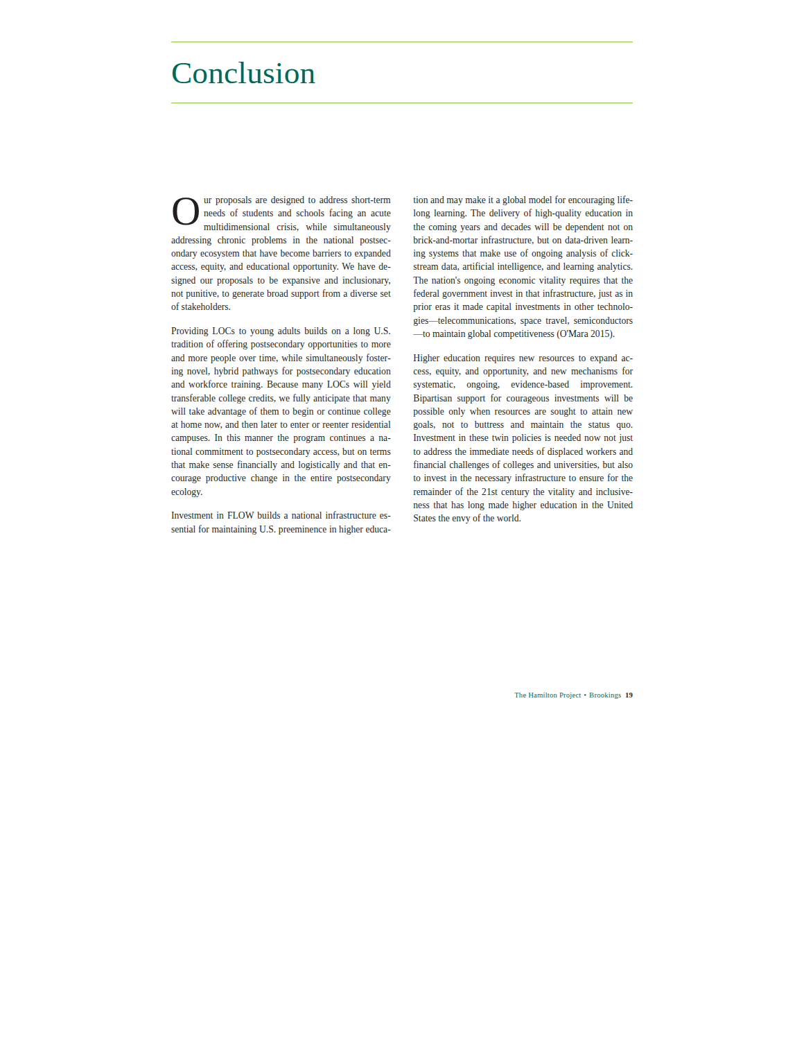Conclusion
Our proposals are designed to address short-term needs of students and schools facing an acute multidimensional crisis, while simultaneously addressing chronic problems in the national postsecondary ecosystem that have become barriers to expanded access, equity, and educational opportunity. We have designed our proposals to be expansive and inclusionary, not punitive, to generate broad support from a diverse set of stakeholders.
Providing LOCs to young adults builds on a long U.S. tradition of offering postsecondary opportunities to more and more people over time, while simultaneously fostering novel, hybrid pathways for postsecondary education and workforce training. Because many LOCs will yield transferable college credits, we fully anticipate that many will take advantage of them to begin or continue college at home now, and then later to enter or reenter residential campuses. In this manner the program continues a national commitment to postsecondary access, but on terms that make sense financially and logistically and that encourage productive change in the entire postsecondary ecology.
Investment in FLOW builds a national infrastructure essential for maintaining U.S. preeminence in higher education and may make it a global model for encouraging lifelong learning. The delivery of high-quality education in the coming years and decades will be dependent not on brick-and-mortar infrastructure, but on data-driven learning systems that make use of ongoing analysis of click-stream data, artificial intelligence, and learning analytics. The nation's ongoing economic vitality requires that the federal government invest in that infrastructure, just as in prior eras it made capital investments in other technologies—telecommunications, space travel, semiconductors—to maintain global competitiveness (O'Mara 2015).
Higher education requires new resources to expand access, equity, and opportunity, and new mechanisms for systematic, ongoing, evidence-based improvement. Bipartisan support for courageous investments will be possible only when resources are sought to attain new goals, not to buttress and maintain the status quo. Investment in these twin policies is needed now not just to address the immediate needs of displaced workers and financial challenges of colleges and universities, but also to invest in the necessary infrastructure to ensure for the remainder of the 21st century the vitality and inclusiveness that has long made higher education in the United States the envy of the world.
The Hamilton Project•Brookings19